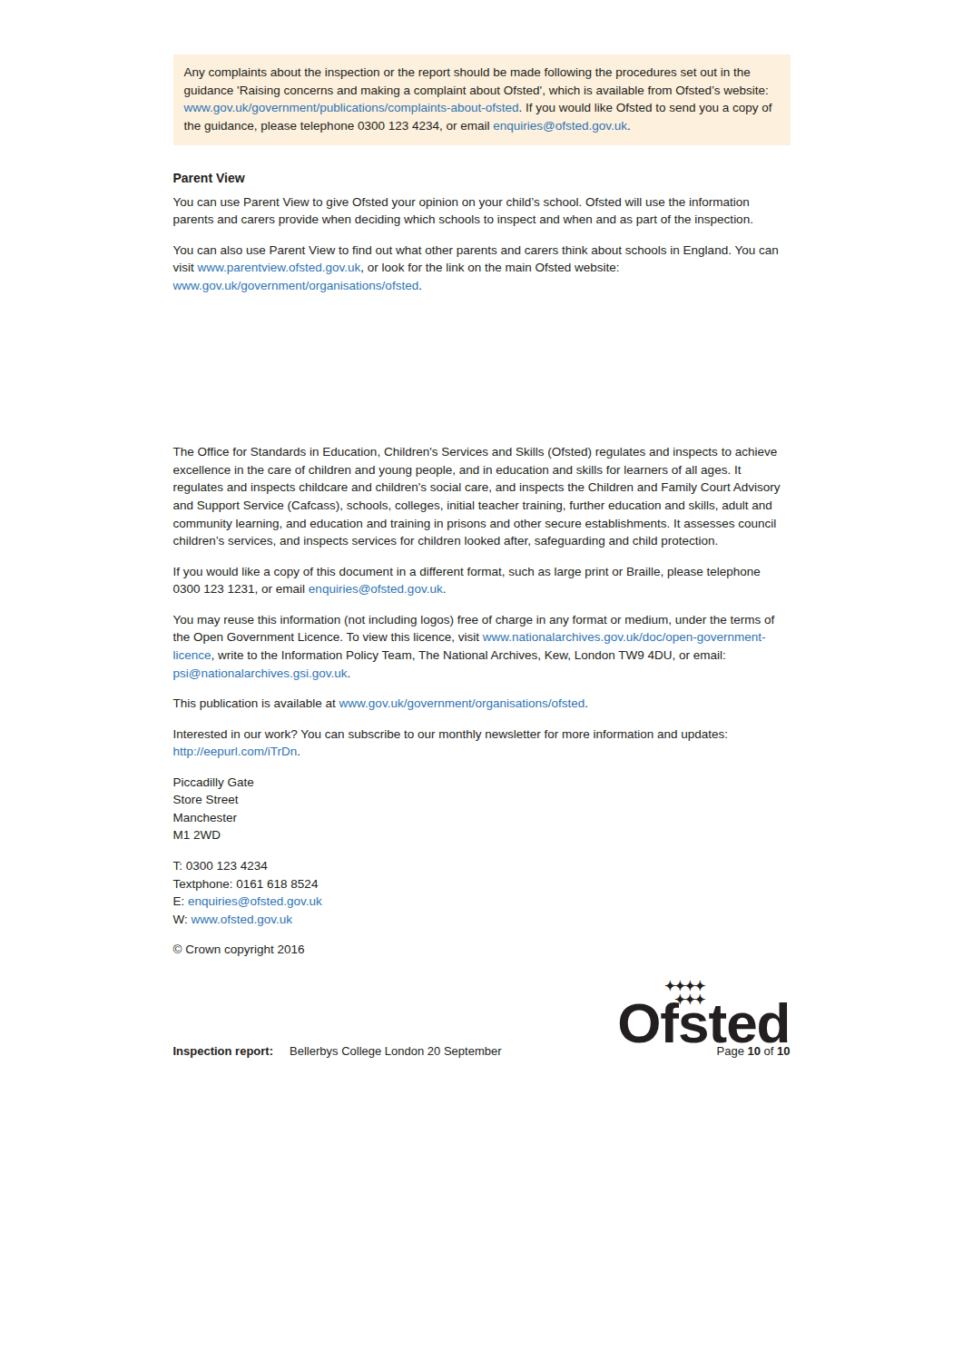Any complaints about the inspection or the report should be made following the procedures set out in the guidance 'Raising concerns and making a complaint about Ofsted', which is available from Ofsted’s website: www.gov.uk/government/publications/complaints-about-ofsted. If you would like Ofsted to send you a copy of the guidance, please telephone 0300 123 4234, or email enquiries@ofsted.gov.uk.
Parent View
You can use Parent View to give Ofsted your opinion on your child’s school. Ofsted will use the information parents and carers provide when deciding which schools to inspect and when and as part of the inspection.
You can also use Parent View to find out what other parents and carers think about schools in England. You can visit www.parentview.ofsted.gov.uk, or look for the link on the main Ofsted website: www.gov.uk/government/organisations/ofsted.
The Office for Standards in Education, Children's Services and Skills (Ofsted) regulates and inspects to achieve excellence in the care of children and young people, and in education and skills for learners of all ages. It regulates and inspects childcare and children's social care, and inspects the Children and Family Court Advisory and Support Service (Cafcass), schools, colleges, initial teacher training, further education and skills, adult and community learning, and education and training in prisons and other secure establishments. It assesses council children’s services, and inspects services for children looked after, safeguarding and child protection.
If you would like a copy of this document in a different format, such as large print or Braille, please telephone 0300 123 1231, or email enquiries@ofsted.gov.uk.
You may reuse this information (not including logos) free of charge in any format or medium, under the terms of the Open Government Licence. To view this licence, visit www.nationalarchives.gov.uk/doc/open-government-licence, write to the Information Policy Team, The National Archives, Kew, London TW9 4DU, or email: psi@nationalarchives.gsi.gov.uk.
This publication is available at www.gov.uk/government/organisations/ofsted.
Interested in our work? You can subscribe to our monthly newsletter for more information and updates: http://eepurl.com/iTrDn.
Piccadilly Gate
Store Street
Manchester
M1 2WD
T: 0300 123 4234
Textphone: 0161 618 8524
E: enquiries@ofsted.gov.uk
W: www.ofsted.gov.uk
© Crown copyright 2016
✦✦✦✦
✦✦✦Ofsted
| Inspection report: Bellerbys College London 20 September | Page 10 of 10 |